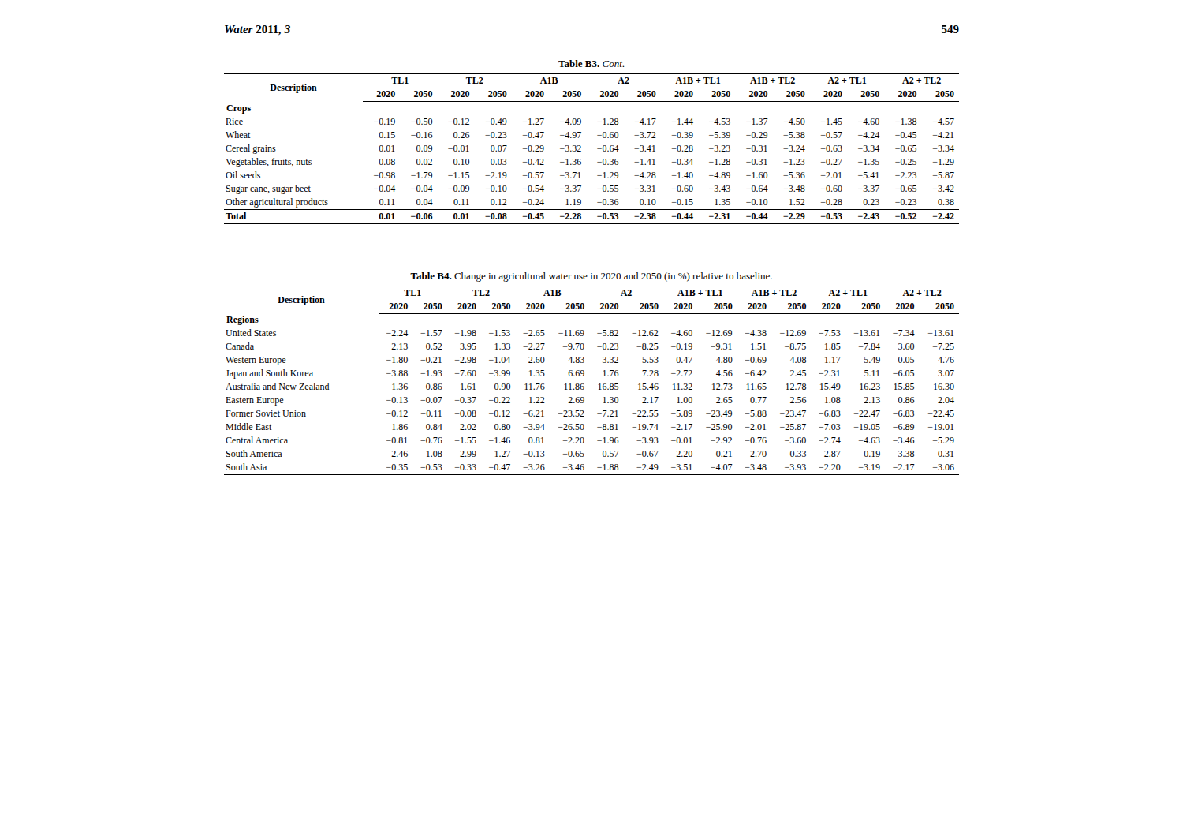Water 2011, 3
549
Table B3. Cont.
| Description | TL1 | TL2 | A1B | A2 | A1B + TL1 | A1B + TL2 | A2 + TL1 | A2 + TL2 |
| --- | --- | --- | --- | --- | --- | --- | --- | --- |
| 2020 | 2050 | 2020 | 2050 | 2020 | 2050 | 2020 | 2050 | 2020 | 2050 | 2020 | 2050 | 2020 | 2050 | 2020 | 2050 |
| Crops | |
| Rice | −0.19 | −0.50 | −0.12 | −0.49 | −1.27 | −4.09 | −1.28 | −4.17 | −1.44 | −4.53 | −1.37 | −4.50 | −1.45 | −4.60 | −1.38 | −4.57 |
| Wheat | 0.15 | −0.16 | 0.26 | −0.23 | −0.47 | −4.97 | −0.60 | −3.72 | −0.39 | −5.39 | −0.29 | −5.38 | −0.57 | −4.24 | −0.45 | −4.21 |
| Cereal grains | 0.01 | 0.09 | −0.01 | 0.07 | −0.29 | −3.32 | −0.64 | −3.41 | −0.28 | −3.23 | −0.31 | −3.24 | −0.63 | −3.34 | −0.65 | −3.34 |
| Vegetables, fruits, nuts | 0.08 | 0.02 | 0.10 | 0.03 | −0.42 | −1.36 | −0.36 | −1.41 | −0.34 | −1.28 | −0.31 | −1.23 | −0.27 | −1.35 | −0.25 | −1.29 |
| Oil seeds | −0.98 | −1.79 | −1.15 | −2.19 | −0.57 | −3.71 | −1.29 | −4.28 | −1.40 | −4.89 | −1.60 | −5.36 | −2.01 | −5.41 | −2.23 | −5.87 |
| Sugar cane, sugar beet | −0.04 | −0.04 | −0.09 | −0.10 | −0.54 | −3.37 | −0.55 | −3.31 | −0.60 | −3.43 | −0.64 | −3.48 | −0.60 | −3.37 | −0.65 | −3.42 |
| Other agricultural products | 0.11 | 0.04 | 0.11 | 0.12 | −0.24 | 1.19 | −0.36 | 0.10 | −0.15 | 1.35 | −0.10 | 1.52 | −0.28 | 0.23 | −0.23 | 0.38 |
| Total | 0.01 | −0.06 | 0.01 | −0.08 | −0.45 | −2.28 | −0.53 | −2.38 | −0.44 | −2.31 | −0.44 | −2.29 | −0.53 | −2.43 | −0.52 | −2.42 |
Table B4. Change in agricultural water use in 2020 and 2050 (in %) relative to baseline.
| Description | TL1 | TL2 | A1B | A2 | A1B + TL1 | A1B + TL2 | A2 + TL1 | A2 + TL2 |
| --- | --- | --- | --- | --- | --- | --- | --- | --- |
| 2020 | 2050 | 2020 | 2050 | 2020 | 2050 | 2020 | 2050 | 2020 | 2050 | 2020 | 2050 | 2020 | 2050 | 2020 | 2050 |
| Regions | |
| United States | −2.24 | −1.57 | −1.98 | −1.53 | −2.65 | −11.69 | −5.82 | −12.62 | −4.60 | −12.69 | −4.38 | −12.69 | −7.53 | −13.61 | −7.34 | −13.61 |
| Canada | 2.13 | 0.52 | 3.95 | 1.33 | −2.27 | −9.70 | −0.23 | −8.25 | −0.19 | −9.31 | 1.51 | −8.75 | 1.85 | −7.84 | 3.60 | −7.25 |
| Western Europe | −1.80 | −0.21 | −2.98 | −1.04 | 2.60 | 4.83 | 3.32 | 5.53 | 0.47 | 4.80 | −0.69 | 4.08 | 1.17 | 5.49 | 0.05 | 4.76 |
| Japan and South Korea | −3.88 | −1.93 | −7.60 | −3.99 | 1.35 | 6.69 | 1.76 | 7.28 | −2.72 | 4.56 | −6.42 | 2.45 | −2.31 | 5.11 | −6.05 | 3.07 |
| Australia and New Zealand | 1.36 | 0.86 | 1.61 | 0.90 | 11.76 | 11.86 | 16.85 | 15.46 | 11.32 | 12.73 | 11.65 | 12.78 | 15.49 | 16.23 | 15.85 | 16.30 |
| Eastern Europe | −0.13 | −0.07 | −0.37 | −0.22 | 1.22 | 2.69 | 1.30 | 2.17 | 1.00 | 2.65 | 0.77 | 2.56 | 1.08 | 2.13 | 0.86 | 2.04 |
| Former Soviet Union | −0.12 | −0.11 | −0.08 | −0.12 | −6.21 | −23.52 | −7.21 | −22.55 | −5.89 | −23.49 | −5.88 | −23.47 | −6.83 | −22.47 | −6.83 | −22.45 |
| Middle East | 1.86 | 0.84 | 2.02 | 0.80 | −3.94 | −26.50 | −8.81 | −19.74 | −2.17 | −25.90 | −2.01 | −25.87 | −7.03 | −19.05 | −6.89 | −19.01 |
| Central America | −0.81 | −0.76 | −1.55 | −1.46 | 0.81 | −2.20 | −1.96 | −3.93 | −0.01 | −2.92 | −0.76 | −3.60 | −2.74 | −4.63 | −3.46 | −5.29 |
| South America | 2.46 | 1.08 | 2.99 | 1.27 | −0.13 | −0.65 | 0.57 | −0.67 | 2.20 | 0.21 | 2.70 | 0.33 | 2.87 | 0.19 | 3.38 | 0.31 |
| South Asia | −0.35 | −0.53 | −0.33 | −0.47 | −3.26 | −3.46 | −1.88 | −2.49 | −3.51 | −4.07 | −3.48 | −3.93 | −2.20 | −3.19 | −2.17 | −3.06 |